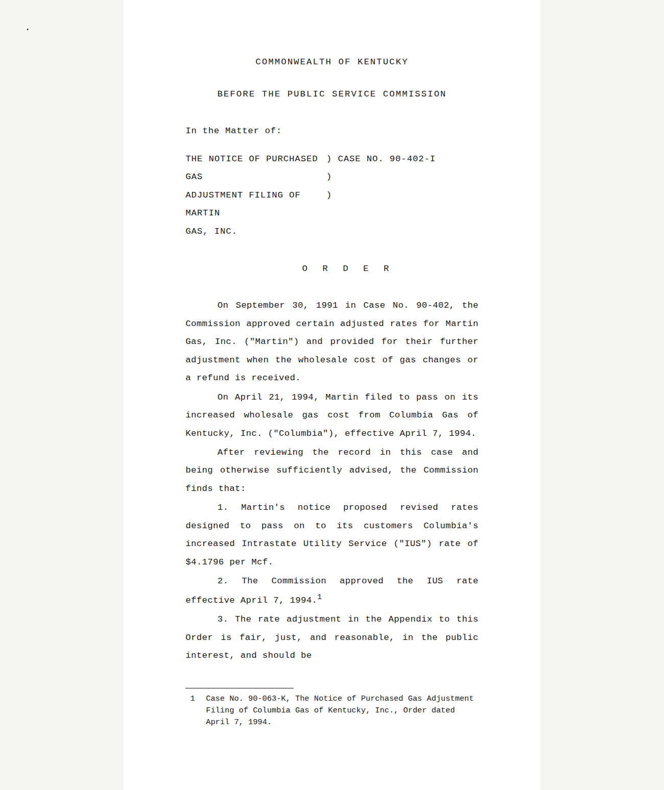·
COMMONWEALTH OF KENTUCKY
BEFORE THE PUBLIC SERVICE COMMISSION
In the Matter of:
| THE NOTICE OF PURCHASED GAS ADJUSTMENT FILING OF MARTIN GAS, INC. | ) ) ) | CASE NO. 90-402-I |
O R D E R
On September 30, 1991 in Case No. 90-402, the Commission approved certain adjusted rates for Martin Gas, Inc. ("Martin") and provided for their further adjustment when the wholesale cost of gas changes or a refund is received.
On April 21, 1994, Martin filed to pass on its increased wholesale gas cost from Columbia Gas of Kentucky, Inc. ("Columbia"), effective April 7, 1994.
After reviewing the record in this case and being otherwise sufficiently advised, the Commission finds that:
1. Martin's notice proposed revised rates designed to pass on to its customers Columbia's increased Intrastate Utility Service ("IUS") rate of $4.1796 per Mcf.
2. The Commission approved the IUS rate effective April 7, 1994.1
3. The rate adjustment in the Appendix to this Order is fair, just, and reasonable, in the public interest, and should be
1 Case No. 90-063-K, The Notice of Purchased Gas Adjustment Filing of Columbia Gas of Kentucky, Inc., Order dated April 7, 1994.